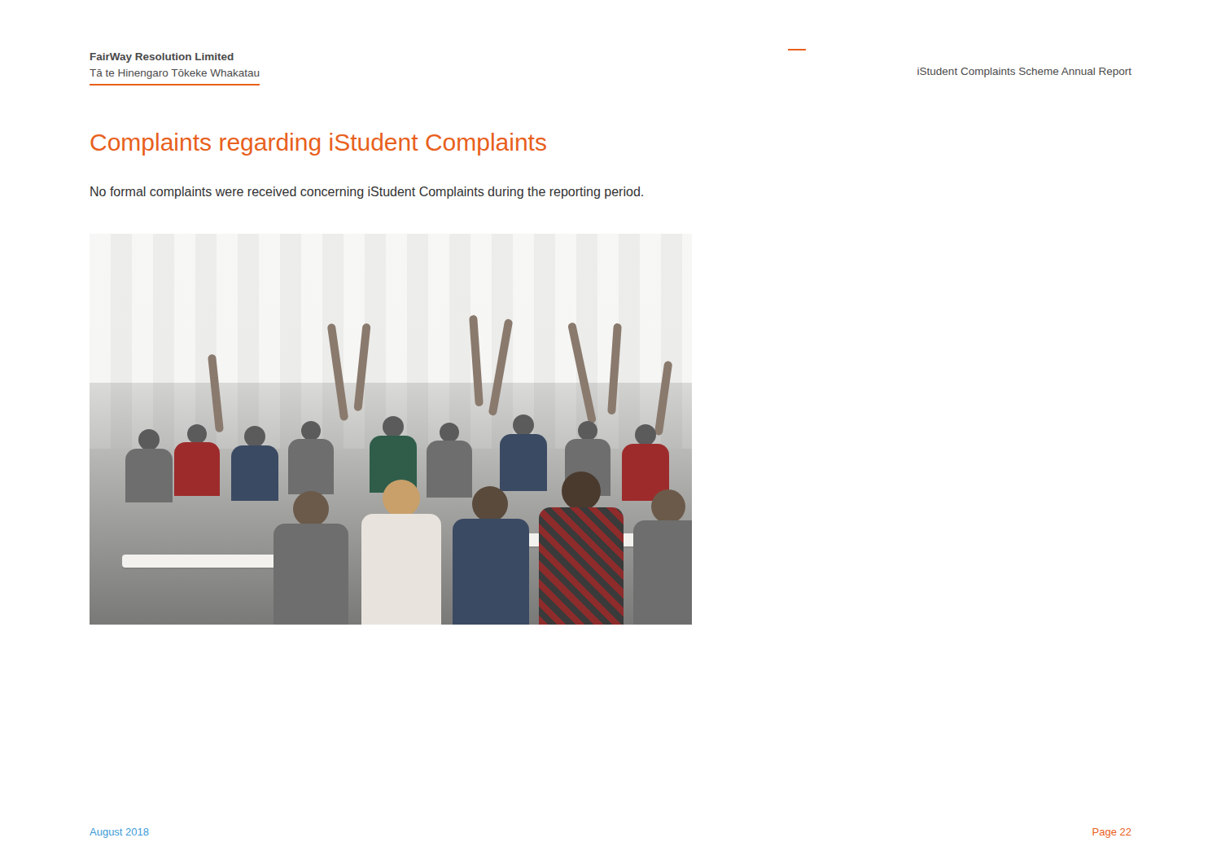FairWay Resolution Limited Tā te Hinengaro Tōkeke Whakatau
iStudent Complaints Scheme Annual Report
Complaints regarding iStudent Complaints
No formal complaints were received concerning iStudent Complaints during the reporting period.
August 2018 Page 22